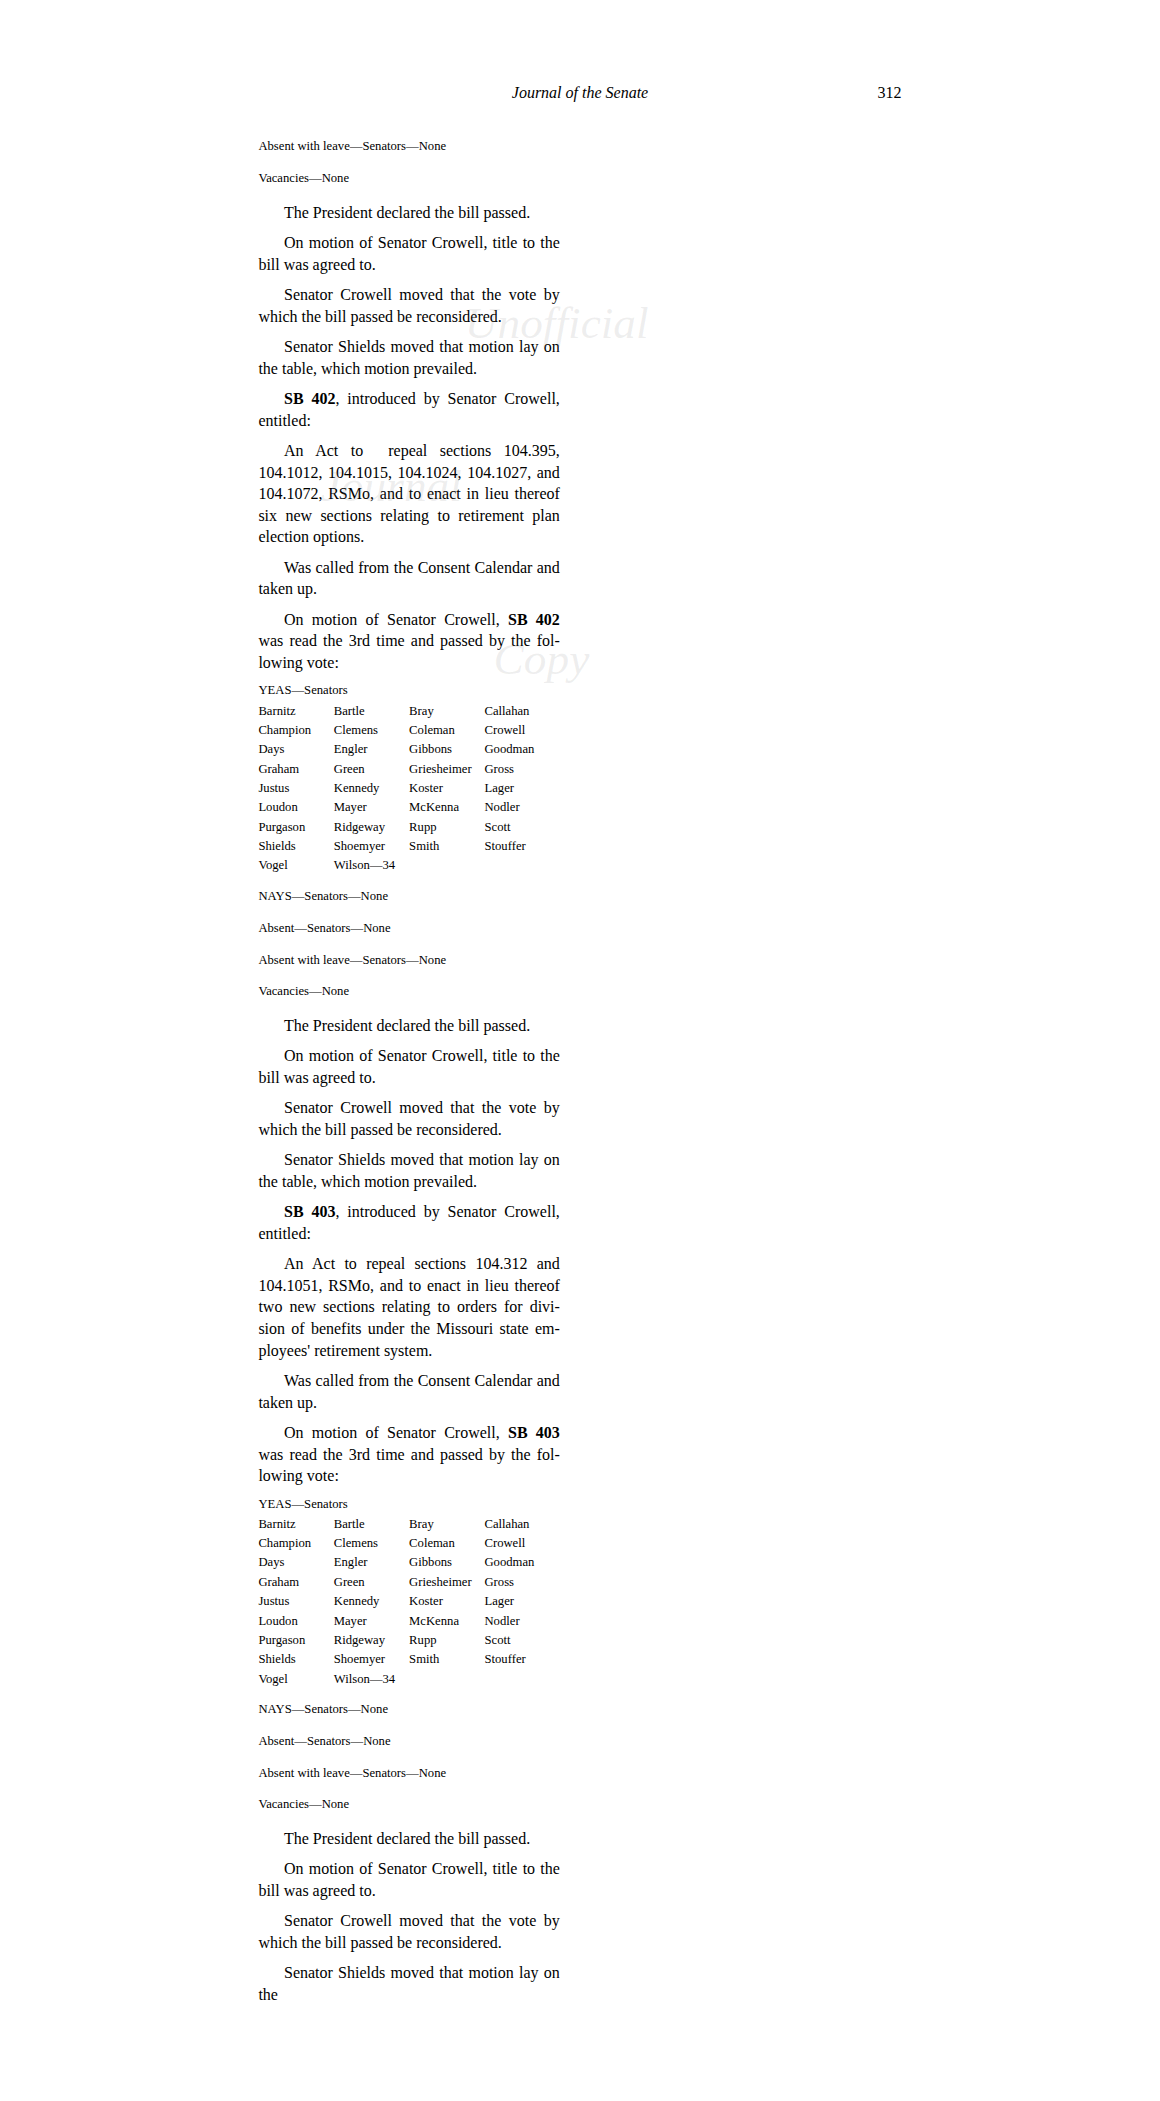Unofficial
Journal
Copy
Journal of the Senate 312
Absent with leave—Senators—None
Vacancies—None
The President declared the bill passed.
On motion of Senator Crowell, title to the bill was agreed to.
Senator Crowell moved that the vote by which the bill passed be reconsidered.
Senator Shields moved that motion lay on the table, which motion prevailed.
SB 402, introduced by Senator Crowell, entitled:
An Act to repeal sections 104.395, 104.1012, 104.1015, 104.1024, 104.1027, and 104.1072, RSMo, and to enact in lieu thereof six new sections relating to retirement plan election options.
Was called from the Consent Calendar and taken up.
On motion of Senator Crowell, SB 402 was read the 3rd time and passed by the following vote:
YEAS—Senators
| Barnitz | Bartle | Bray | Callahan |
| Champion | Clemens | Coleman | Crowell |
| Days | Engler | Gibbons | Goodman |
| Graham | Green | Griesheimer | Gross |
| Justus | Kennedy | Koster | Lager |
| Loudon | Mayer | McKenna | Nodler |
| Purgason | Ridgeway | Rupp | Scott |
| Shields | Shoemyer | Smith | Stouffer |
| Vogel | Wilson—34 | | |
NAYS—Senators—None
Absent—Senators—None
Absent with leave—Senators—None
Vacancies—None
The President declared the bill passed.
On motion of Senator Crowell, title to the bill was agreed to.
Senator Crowell moved that the vote by which the bill passed be reconsidered.
Senator Shields moved that motion lay on the table, which motion prevailed.
SB 403, introduced by Senator Crowell, entitled:
An Act to repeal sections 104.312 and 104.1051, RSMo, and to enact in lieu thereof two new sections relating to orders for division of benefits under the Missouri state employees' retirement system.
Was called from the Consent Calendar and taken up.
On motion of Senator Crowell, SB 403 was read the 3rd time and passed by the following vote:
YEAS—Senators
| Barnitz | Bartle | Bray | Callahan |
| Champion | Clemens | Coleman | Crowell |
| Days | Engler | Gibbons | Goodman |
| Graham | Green | Griesheimer | Gross |
| Justus | Kennedy | Koster | Lager |
| Loudon | Mayer | McKenna | Nodler |
| Purgason | Ridgeway | Rupp | Scott |
| Shields | Shoemyer | Smith | Stouffer |
| Vogel | Wilson—34 | | |
NAYS—Senators—None
Absent—Senators—None
Absent with leave—Senators—None
Vacancies—None
The President declared the bill passed.
On motion of Senator Crowell, title to the bill was agreed to.
Senator Crowell moved that the vote by which the bill passed be reconsidered.
Senator Shields moved that motion lay on the